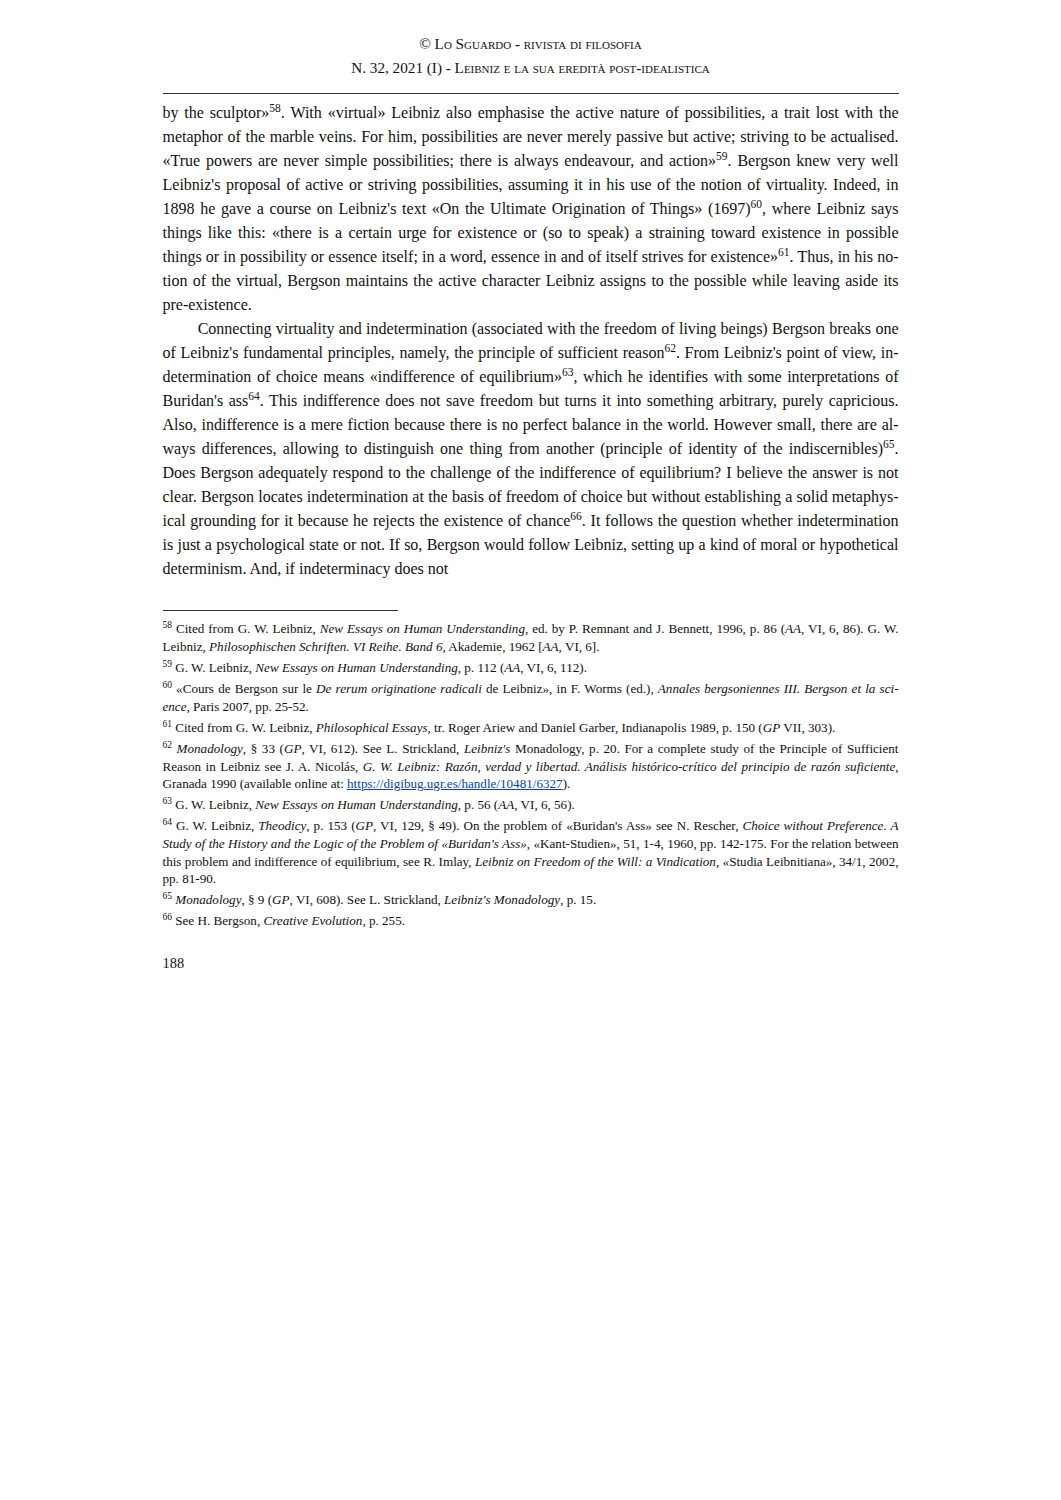© Lo Sguardo - rivista di filosofia
N. 32, 2021 (I) - Leibniz e la sua eredità post-idealistica
by the sculptor»58. With «virtual» Leibniz also emphasise the active nature of possibilities, a trait lost with the metaphor of the marble veins. For him, possibilities are never merely passive but active; striving to be actualised. «True powers are never simple possibilities; there is always endeavour, and action»59. Bergson knew very well Leibniz's proposal of active or striving possibilities, assuming it in his use of the notion of virtuality. Indeed, in 1898 he gave a course on Leibniz's text «On the Ultimate Origination of Things» (1697)60, where Leibniz says things like this: «there is a certain urge for existence or (so to speak) a straining toward existence in possible things or in possibility or essence itself; in a word, essence in and of itself strives for existence»61. Thus, in his notion of the virtual, Bergson maintains the active character Leibniz assigns to the possible while leaving aside its pre-existence.
Connecting virtuality and indetermination (associated with the freedom of living beings) Bergson breaks one of Leibniz's fundamental principles, namely, the principle of sufficient reason62. From Leibniz's point of view, indetermination of choice means «indifference of equilibrium»63, which he identifies with some interpretations of Buridan's ass64. This indifference does not save freedom but turns it into something arbitrary, purely capricious. Also, indifference is a mere fiction because there is no perfect balance in the world. However small, there are always differences, allowing to distinguish one thing from another (principle of identity of the indiscernibles)65. Does Bergson adequately respond to the challenge of the indifference of equilibrium? I believe the answer is not clear. Bergson locates indetermination at the basis of freedom of choice but without establishing a solid metaphysical grounding for it because he rejects the existence of chance66. It follows the question whether indetermination is just a psychological state or not. If so, Bergson would follow Leibniz, setting up a kind of moral or hypothetical determinism. And, if indeterminacy does not
58 Cited from G. W. Leibniz, New Essays on Human Understanding, ed. by P. Remnant and J. Bennett, 1996, p. 86 (AA, VI, 6, 86). G. W. Leibniz, Philosophischen Schriften. VI Reihe. Band 6, Akademie, 1962 [AA, VI, 6].
59 G. W. Leibniz, New Essays on Human Understanding, p. 112 (AA, VI, 6, 112).
60 «Cours de Bergson sur le De rerum originatione radicali de Leibniz», in F. Worms (ed.), Annales bergsoniennes III. Bergson et la science, Paris 2007, pp. 25-52.
61 Cited from G. W. Leibniz, Philosophical Essays, tr. Roger Ariew and Daniel Garber, Indianapolis 1989, p. 150 (GP VII, 303).
62 Monadology, § 33 (GP, VI, 612). See L. Strickland, Leibniz's Monadology, p. 20. For a complete study of the Principle of Sufficient Reason in Leibniz see J. A. Nicolás, G. W. Leibniz: Razón, verdad y libertad. Análisis histórico-crítico del principio de razón suficiente, Granada 1990 (available online at: https://digibug.ugr.es/handle/10481/6327).
63 G. W. Leibniz, New Essays on Human Understanding, p. 56 (AA, VI, 6, 56).
64 G. W. Leibniz, Theodicy, p. 153 (GP, VI, 129, § 49). On the problem of «Buridan's Ass» see N. Rescher, Choice without Preference. A Study of the History and the Logic of the Problem of «Buridan's Ass», «Kant-Studien», 51, 1-4, 1960, pp. 142-175. For the relation between this problem and indifference of equilibrium, see R. Imlay, Leibniz on Freedom of the Will: a Vindication, «Studia Leibnitiana», 34/1, 2002, pp. 81-90.
65 Monadology, § 9 (GP, VI, 608). See L. Strickland, Leibniz's Monadology, p. 15.
66 See H. Bergson, Creative Evolution, p. 255.
188